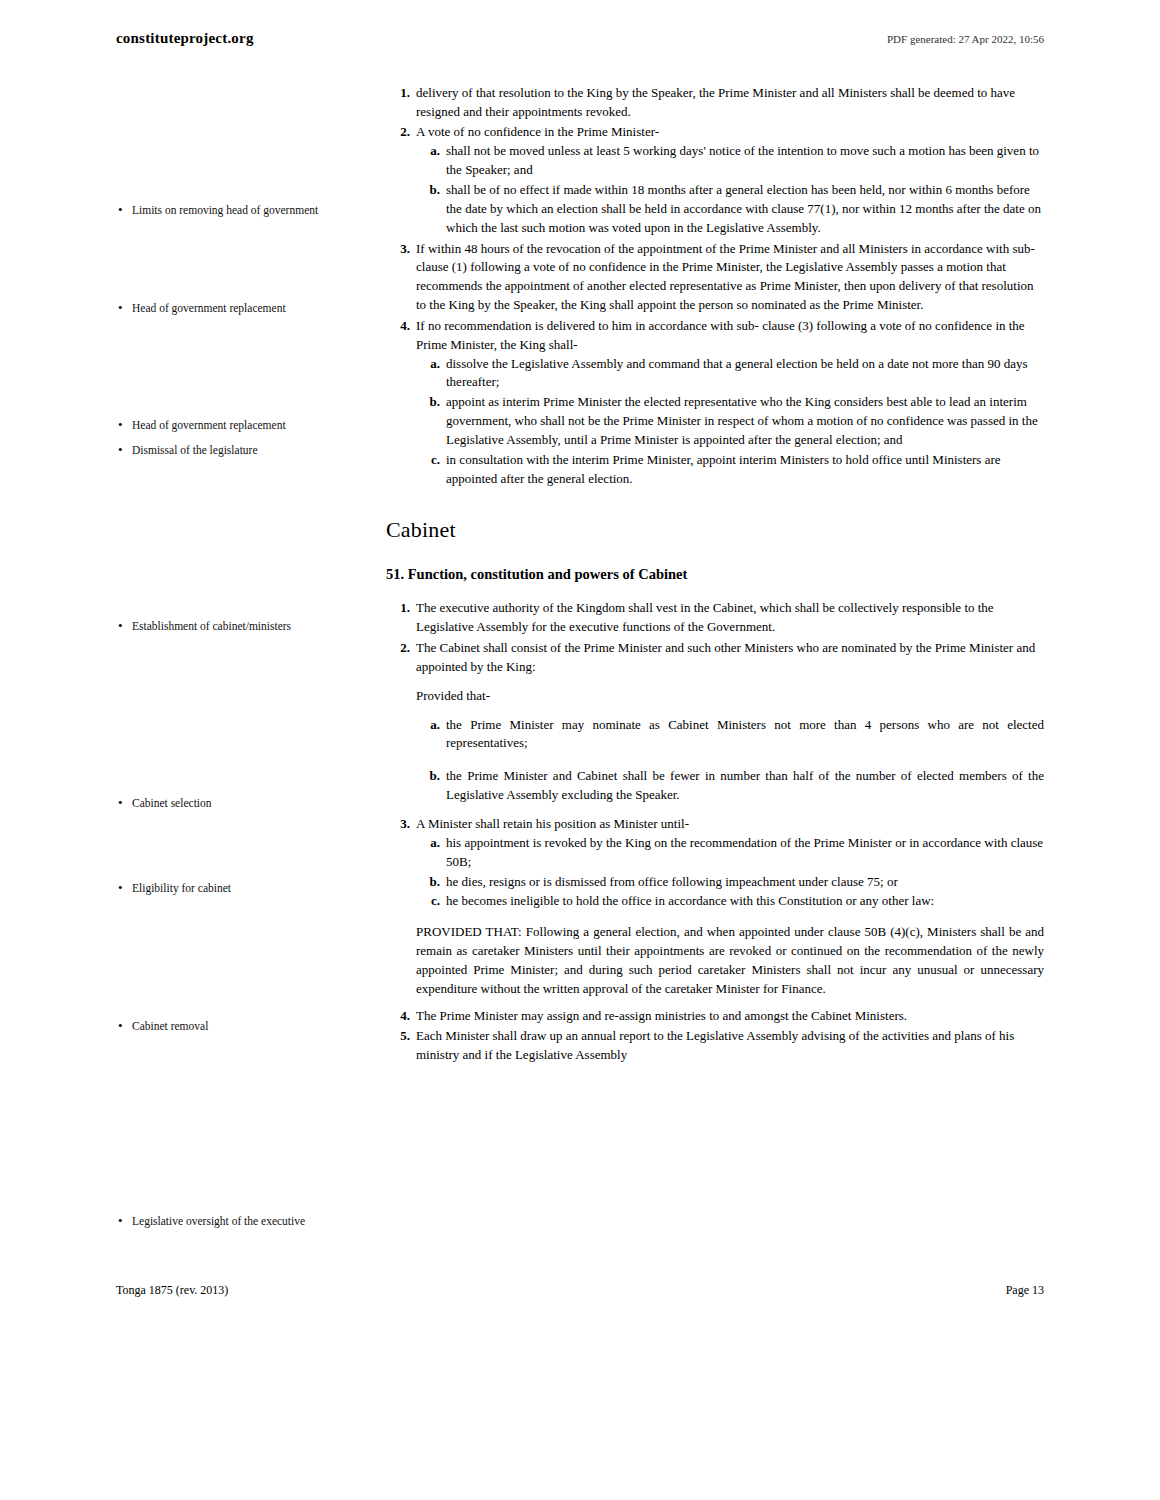constituteproject.org
PDF generated: 27 Apr 2022, 10:56
Limits on removing head of government
Head of government replacement
Head of government replacement
Dismissal of the legislature
Establishment of cabinet/ministers
Cabinet selection
Eligibility for cabinet
Cabinet removal
Legislative oversight of the executive
delivery of that resolution to the King by the Speaker, the Prime Minister and all Ministers shall be deemed to have resigned and their appointments revoked.
A vote of no confidence in the Prime Minister-
shall not be moved unless at least 5 working days' notice of the intention to move such a motion has been given to the Speaker; and
shall be of no effect if made within 18 months after a general election has been held, nor within 6 months before the date by which an election shall be held in accordance with clause 77(1), nor within 12 months after the date on which the last such motion was voted upon in the Legislative Assembly.
If within 48 hours of the revocation of the appointment of the Prime Minister and all Ministers in accordance with sub-clause (1) following a vote of no confidence in the Prime Minister, the Legislative Assembly passes a motion that recommends the appointment of another elected representative as Prime Minister, then upon delivery of that resolution to the King by the Speaker, the King shall appoint the person so nominated as the Prime Minister.
If no recommendation is delivered to him in accordance with sub- clause (3) following a vote of no confidence in the Prime Minister, the King shall-
dissolve the Legislative Assembly and command that a general election be held on a date not more than 90 days thereafter;
appoint as interim Prime Minister the elected representative who the King considers best able to lead an interim government, who shall not be the Prime Minister in respect of whom a motion of no confidence was passed in the Legislative Assembly, until a Prime Minister is appointed after the general election; and
in consultation with the interim Prime Minister, appoint interim Ministers to hold office until Ministers are appointed after the general election.
Cabinet
51. Function, constitution and powers of Cabinet
The executive authority of the Kingdom shall vest in the Cabinet, which shall be collectively responsible to the Legislative Assembly for the executive functions of the Government.
The Cabinet shall consist of the Prime Minister and such other Ministers who are nominated by the Prime Minister and appointed by the King:
Provided that-
the Prime Minister may nominate as Cabinet Ministers not more than 4 persons who are not elected representatives;
the Prime Minister and Cabinet shall be fewer in number than half of the number of elected members of the Legislative Assembly excluding the Speaker.
A Minister shall retain his position as Minister until-
his appointment is revoked by the King on the recommendation of the Prime Minister or in accordance with clause 50B;
he dies, resigns or is dismissed from office following impeachment under clause 75; or
he becomes ineligible to hold the office in accordance with this Constitution or any other law:
PROVIDED THAT: Following a general election, and when appointed under clause 50B (4)(c), Ministers shall be and remain as caretaker Ministers until their appointments are revoked or continued on the recommendation of the newly appointed Prime Minister; and during such period caretaker Ministers shall not incur any unusual or unnecessary expenditure without the written approval of the caretaker Minister for Finance.
The Prime Minister may assign and re-assign ministries to and amongst the Cabinet Ministers.
Each Minister shall draw up an annual report to the Legislative Assembly advising of the activities and plans of his ministry and if the Legislative Assembly
Tonga 1875 (rev. 2013)
Page 13